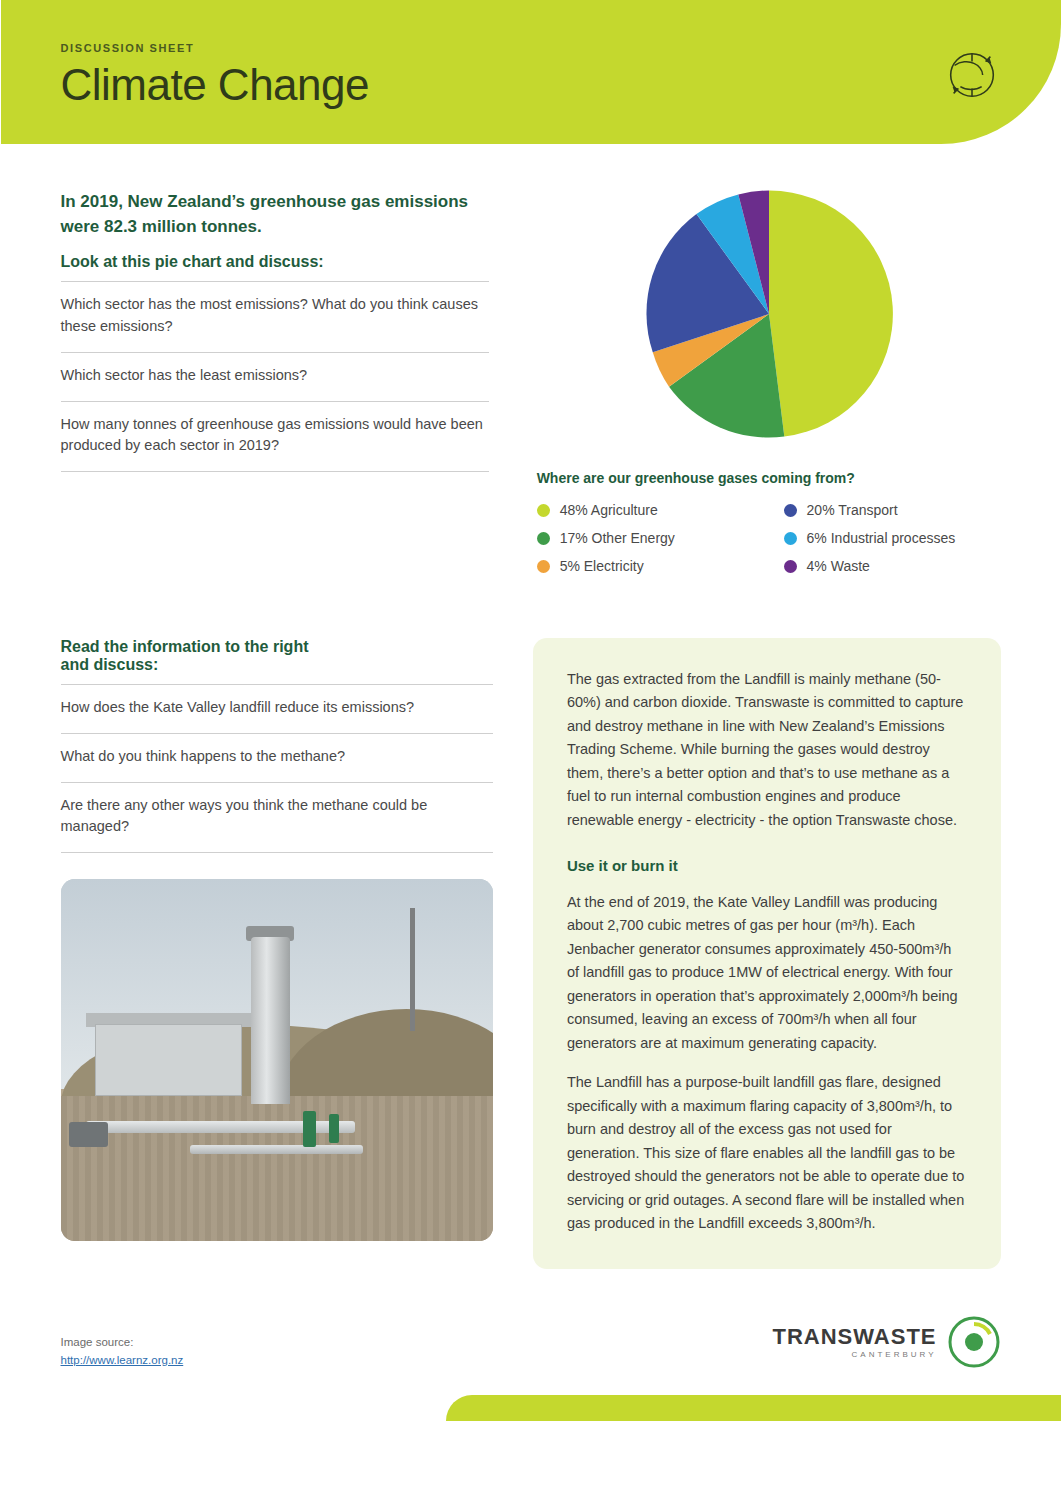Discussion Sheet
Climate Change
In 2019, New Zealand’s greenhouse gas emissions were 82.3 million tonnes.
Look at this pie chart and discuss:
Which sector has the most emissions? What do you think causes these emissions?
Which sector has the least emissions?
How many tonnes of greenhouse gas emissions would have been produced by each sector in 2019?
Where are our greenhouse gases coming from?
48% Agriculture
20% Transport
17% Other Energy
6% Industrial processes
5% Electricity
4% Waste
Read the information to the right
and discuss:
How does the Kate Valley landfill reduce its emissions?
What do you think happens to the methane?
Are there any other ways you think the methane could be managed?
The gas extracted from the Landfill is mainly methane (50-60%) and carbon dioxide. Transwaste is committed to capture and destroy methane in line with New Zealand’s Emissions Trading Scheme. While burning the gases would destroy them, there’s a better option and that’s to use methane as a fuel to run internal combustion engines and produce renewable energy - electricity - the option Transwaste chose.
Use it or burn it
At the end of 2019, the Kate Valley Landfill was producing about 2,700 cubic metres of gas per hour (m³/h). Each Jenbacher generator consumes approximately 450-500m³/h of landfill gas to produce 1MW of electrical energy. With four generators in operation that’s approximately 2,000m³/h being consumed, leaving an excess of 700m³/h when all four generators are at maximum generating capacity.
The Landfill has a purpose-built landfill gas flare, designed specifically with a maximum flaring capacity of 3,800m³/h, to burn and destroy all of the excess gas not used for generation. This size of flare enables all the landfill gas to be destroyed should the generators not be able to operate due to servicing or grid outages. A second flare will be installed when gas produced in the Landfill exceeds 3,800m³/h.
Image source:
http://www.learnz.org.nz
TRANSWASTE
CANTERBURY